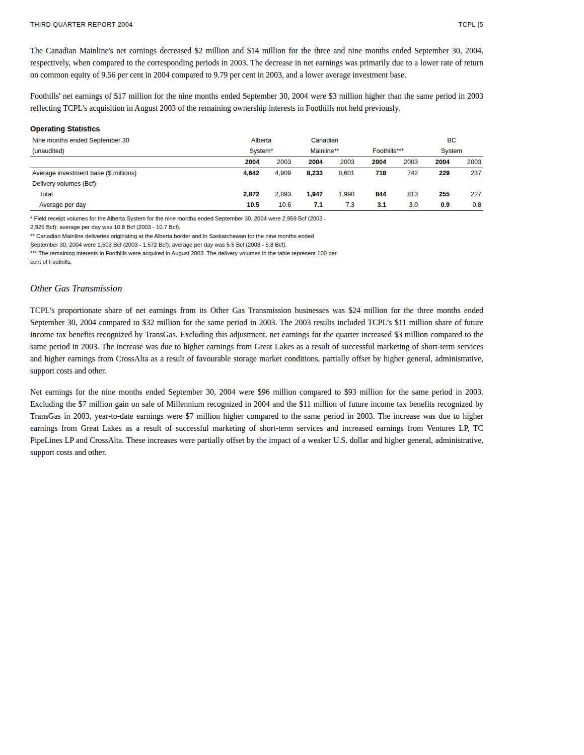THIRD QUARTER REPORT 2004 TCPL [5
The Canadian Mainline's net earnings decreased $2 million and $14 million for the three and nine months ended September 30, 2004, respectively, when compared to the corresponding periods in 2003. The decrease in net earnings was primarily due to a lower rate of return on common equity of 9.56 per cent in 2004 compared to 9.79 per cent in 2003, and a lower average investment base.
Foothills' net earnings of $17 million for the nine months ended September 30, 2004 were $3 million higher than the same period in 2003 reflecting TCPL’s acquisition in August 2003 of the remaining ownership interests in Foothills not held previously.
Operating Statistics
| Nine months ended September 30 | Alberta | Canadian | | BC |
| (unaudited) | System* | Mainline** | Foothills*** | System |
| | 2004 | 2003 | 2004 | 2003 | 2004 | 2003 | 2004 | 2003 |
| Average investment base ($ millions) | 4,642 | 4,909 | 8,233 | 8,601 | 718 | 742 | 229 | 237 |
| Delivery volumes (Bcf) | | | | | | | | |
| Total | 2,872 | 2,893 | 1,947 | 1,990 | 844 | 813 | 255 | 227 |
| Average per day | 10.5 | 10.6 | 7.1 | 7.3 | 3.1 | 3.0 | 0.9 | 0.8 |
* Field receipt volumes for the Alberta System for the nine months ended September 30, 2004 were 2,959 Bcf (2003 -
2,926 Bcf); average per day was 10.8 Bcf (2003 - 10.7 Bcf).
** Canadian Mainline deliveries originating at the Alberta border and in Saskatchewan for the nine months ended
September 30, 2004 were 1,503 Bcf (2003 - 1,572 Bcf); average per day was 5.5 Bcf (2003 - 5.8 Bcf).
*** The remaining interests in Foothills were acquired in August 2003. The delivery volumes in the table represent 100 per
cent of Foothills.
Other Gas Transmission
TCPL’s proportionate share of net earnings from its Other Gas Transmission businesses was $24 million for the three months ended September 30, 2004 compared to $32 million for the same period in 2003. The 2003 results included TCPL’s $11 million share of future income tax benefits recognized by TransGas. Excluding this adjustment, net earnings for the quarter increased $3 million compared to the same period in 2003. The increase was due to higher earnings from Great Lakes as a result of successful marketing of short-term services and higher earnings from CrossAlta as a result of favourable storage market conditions, partially offset by higher general, administrative, support costs and other.
Net earnings for the nine months ended September 30, 2004 were $96 million compared to $93 million for the same period in 2003. Excluding the $7 million gain on sale of Millennium recognized in 2004 and the $11 million of future income tax benefits recognized by TransGas in 2003, year-to-date earnings were $7 million higher compared to the same period in 2003. The increase was due to higher earnings from Great Lakes as a result of successful marketing of short-term services and increased earnings from Ventures LP, TC PipeLines LP and CrossAlta. These increases were partially offset by the impact of a weaker U.S. dollar and higher general, administrative, support costs and other.